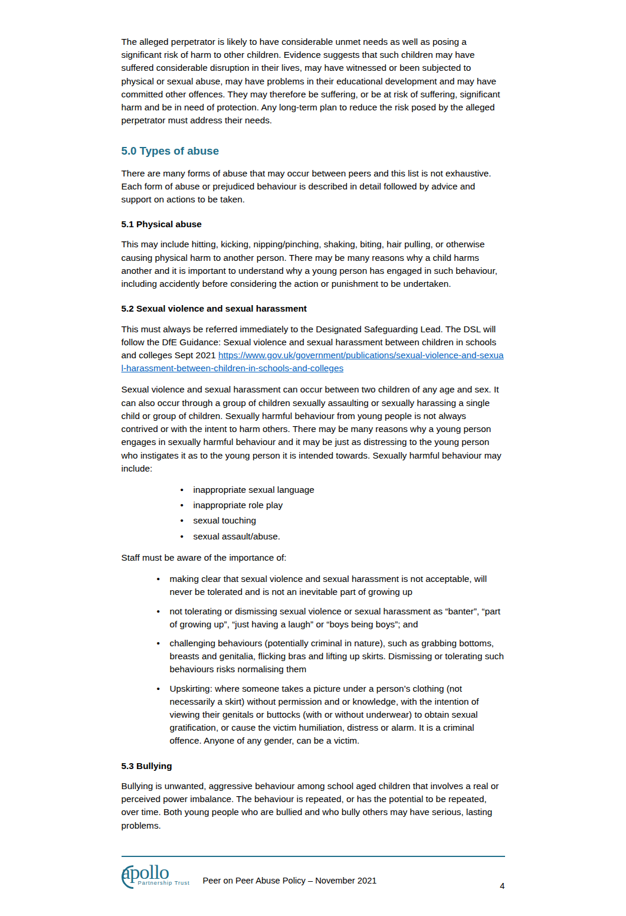The alleged perpetrator is likely to have considerable unmet needs as well as posing a significant risk of harm to other children. Evidence suggests that such children may have suffered considerable disruption in their lives, may have witnessed or been subjected to physical or sexual abuse, may have problems in their educational development and may have committed other offences. They may therefore be suffering, or be at risk of suffering, significant harm and be in need of protection. Any long-term plan to reduce the risk posed by the alleged perpetrator must address their needs.
5.0 Types of abuse
There are many forms of abuse that may occur between peers and this list is not exhaustive. Each form of abuse or prejudiced behaviour is described in detail followed by advice and support on actions to be taken.
5.1 Physical abuse
This may include hitting, kicking, nipping/pinching, shaking, biting, hair pulling, or otherwise causing physical harm to another person. There may be many reasons why a child harms another and it is important to understand why a young person has engaged in such behaviour, including accidently before considering the action or punishment to be undertaken.
5.2 Sexual violence and sexual harassment
This must always be referred immediately to the Designated Safeguarding Lead. The DSL will follow the DfE Guidance: Sexual violence and sexual harassment between children in schools and colleges Sept 2021 https://www.gov.uk/government/publications/sexual-violence-and-sexual-harassment-between-children-in-schools-and-colleges
Sexual violence and sexual harassment can occur between two children of any age and sex. It can also occur through a group of children sexually assaulting or sexually harassing a single child or group of children. Sexually harmful behaviour from young people is not always contrived or with the intent to harm others. There may be many reasons why a young person engages in sexually harmful behaviour and it may be just as distressing to the young person who instigates it as to the young person it is intended towards. Sexually harmful behaviour may include:
inappropriate sexual language
inappropriate role play
sexual touching
sexual assault/abuse.
Staff must be aware of the importance of:
making clear that sexual violence and sexual harassment is not acceptable, will never be tolerated and is not an inevitable part of growing up
not tolerating or dismissing sexual violence or sexual harassment as “banter”, “part of growing up”, “just having a laugh” or “boys being boys”; and
challenging behaviours (potentially criminal in nature), such as grabbing bottoms, breasts and genitalia, flicking bras and lifting up skirts. Dismissing or tolerating such behaviours risks normalising them
Upskirting: where someone takes a picture under a person’s clothing (not necessarily a skirt) without permission and or knowledge, with the intention of viewing their genitals or buttocks (with or without underwear) to obtain sexual gratification, or cause the victim humiliation, distress or alarm. It is a criminal offence. Anyone of any gender, can be a victim.
5.3 Bullying
Bullying is unwanted, aggressive behaviour among school aged children that involves a real or perceived power imbalance. The behaviour is repeated, or has the potential to be repeated, over time. Both young people who are bullied and who bully others may have serious, lasting problems.
apollo
Partnership Trust
Peer on Peer Abuse Policy – November 2021
4